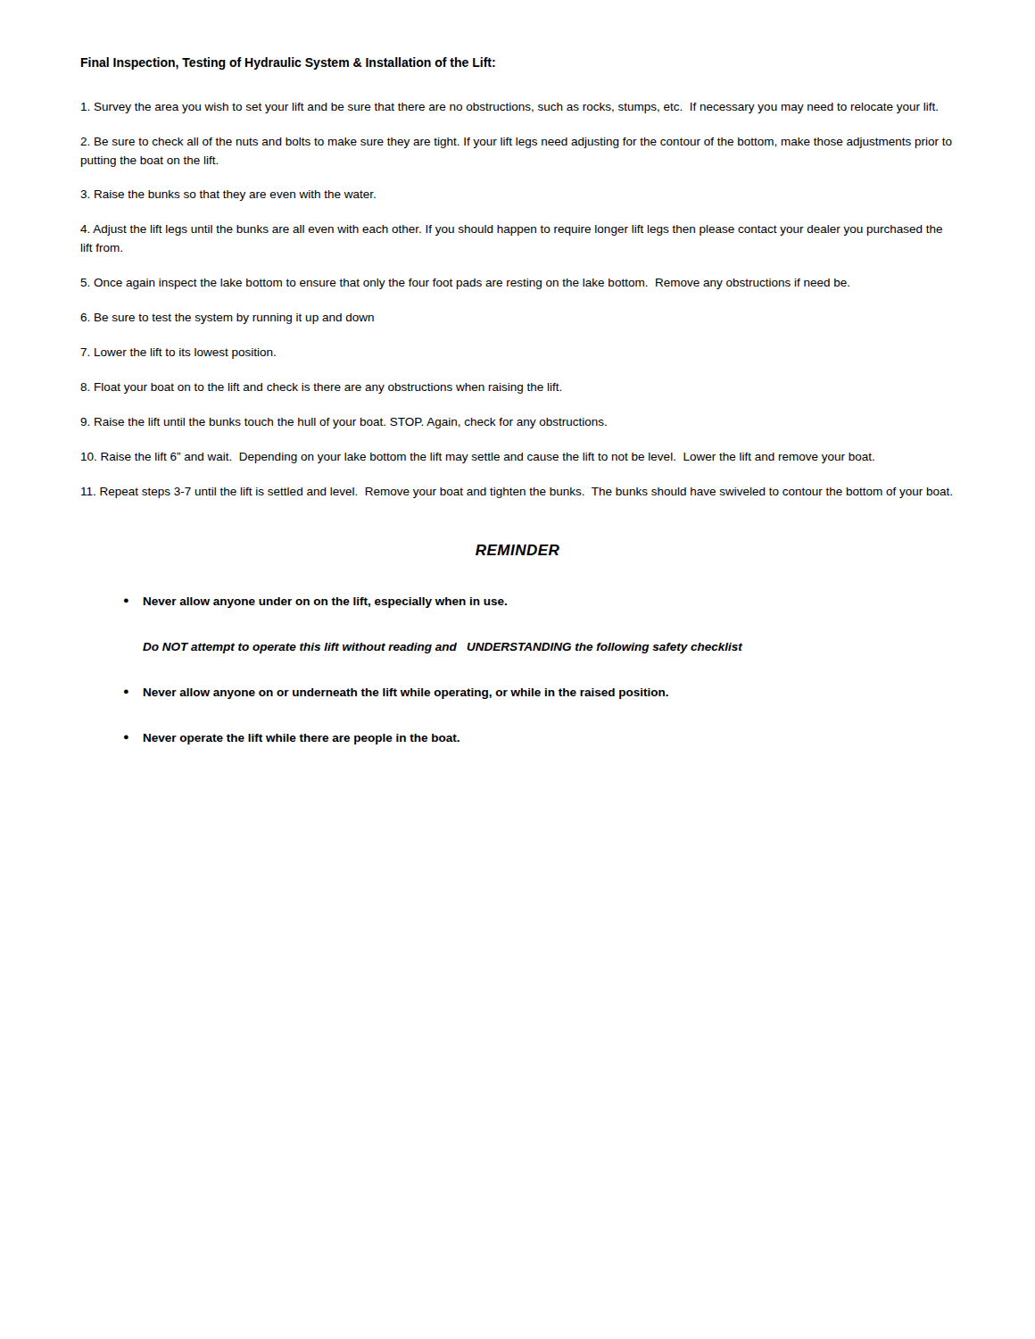Final Inspection, Testing of Hydraulic System & Installation of the Lift:
1. Survey the area you wish to set your lift and be sure that there are no obstructions, such as rocks, stumps, etc. If necessary you may need to relocate your lift.
2. Be sure to check all of the nuts and bolts to make sure they are tight. If your lift legs need adjusting for the contour of the bottom, make those adjustments prior to putting the boat on the lift.
3. Raise the bunks so that they are even with the water.
4. Adjust the lift legs until the bunks are all even with each other. If you should happen to require longer lift legs then please contact your dealer you purchased the lift from.
5. Once again inspect the lake bottom to ensure that only the four foot pads are resting on the lake bottom. Remove any obstructions if need be.
6. Be sure to test the system by running it up and down
7. Lower the lift to its lowest position.
8. Float your boat on to the lift and check is there are any obstructions when raising the lift.
9. Raise the lift until the bunks touch the hull of your boat. STOP. Again, check for any obstructions.
10. Raise the lift 6” and wait. Depending on your lake bottom the lift may settle and cause the lift to not be level. Lower the lift and remove your boat.
11. Repeat steps 3-7 until the lift is settled and level. Remove your boat and tighten the bunks. The bunks should have swiveled to contour the bottom of your boat.
REMINDER
Never allow anyone under on on the lift, especially when in use.
Do NOT attempt to operate this lift without reading and UNDERSTANDING the following safety checklist
Never allow anyone on or underneath the lift while operating, or while in the raised position.
Never operate the lift while there are people in the boat.